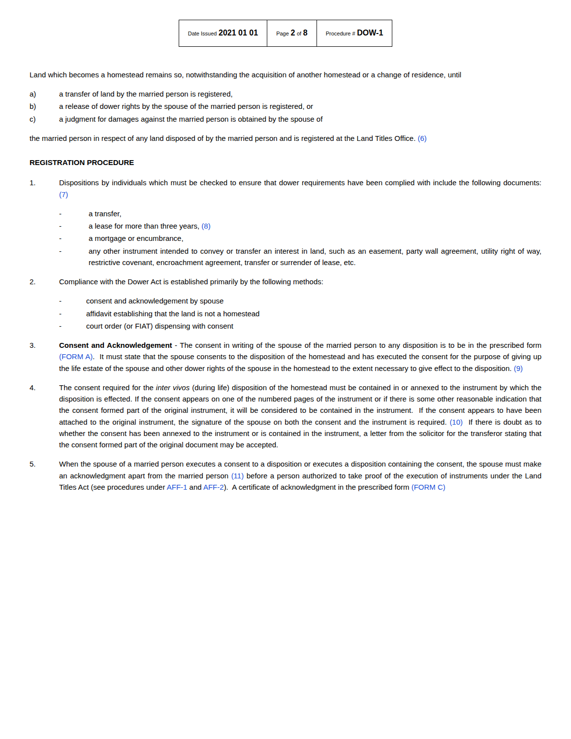| Date Issued 2021 01 01 | Page 2 of 8 | Procedure # DOW-1 |
Land which becomes a homestead remains so, notwithstanding the acquisition of another homestead or a change of residence, until
a) a transfer of land by the married person is registered,
b) a release of dower rights by the spouse of the married person is registered, or
c) a judgment for damages against the married person is obtained by the spouse of
the married person in respect of any land disposed of by the married person and is registered at the Land Titles Office. (6)
REGISTRATION PROCEDURE
1. Dispositions by individuals which must be checked to ensure that dower requirements have been complied with include the following documents: (7)
-a transfer,
-a lease for more than three years, (8)
-a mortgage or encumbrance,
-any other instrument intended to convey or transfer an interest in land, such as an easement, party wall agreement, utility right of way, restrictive covenant, encroachment agreement, transfer or surrender of lease, etc.
2. Compliance with the Dower Act is established primarily by the following methods:
-consent and acknowledgement by spouse
-affidavit establishing that the land is not a homestead
-court order (or FIAT) dispensing with consent
3. Consent and Acknowledgement - The consent in writing of the spouse of the married person to any disposition is to be in the prescribed form (FORM A). It must state that the spouse consents to the disposition of the homestead and has executed the consent for the purpose of giving up the life estate of the spouse and other dower rights of the spouse in the homestead to the extent necessary to give effect to the disposition. (9)
4. The consent required for the inter vivos (during life) disposition of the homestead must be contained in or annexed to the instrument by which the disposition is effected. If the consent appears on one of the numbered pages of the instrument or if there is some other reasonable indication that the consent formed part of the original instrument, it will be considered to be contained in the instrument. If the consent appears to have been attached to the original instrument, the signature of the spouse on both the consent and the instrument is required. (10) If there is doubt as to whether the consent has been annexed to the instrument or is contained in the instrument, a letter from the solicitor for the transferor stating that the consent formed part of the original document may be accepted.
5. When the spouse of a married person executes a consent to a disposition or executes a disposition containing the consent, the spouse must make an acknowledgment apart from the married person (11) before a person authorized to take proof of the execution of instruments under the Land Titles Act (see procedures under AFF-1 and AFF-2). A certificate of acknowledgment in the prescribed form (FORM C)